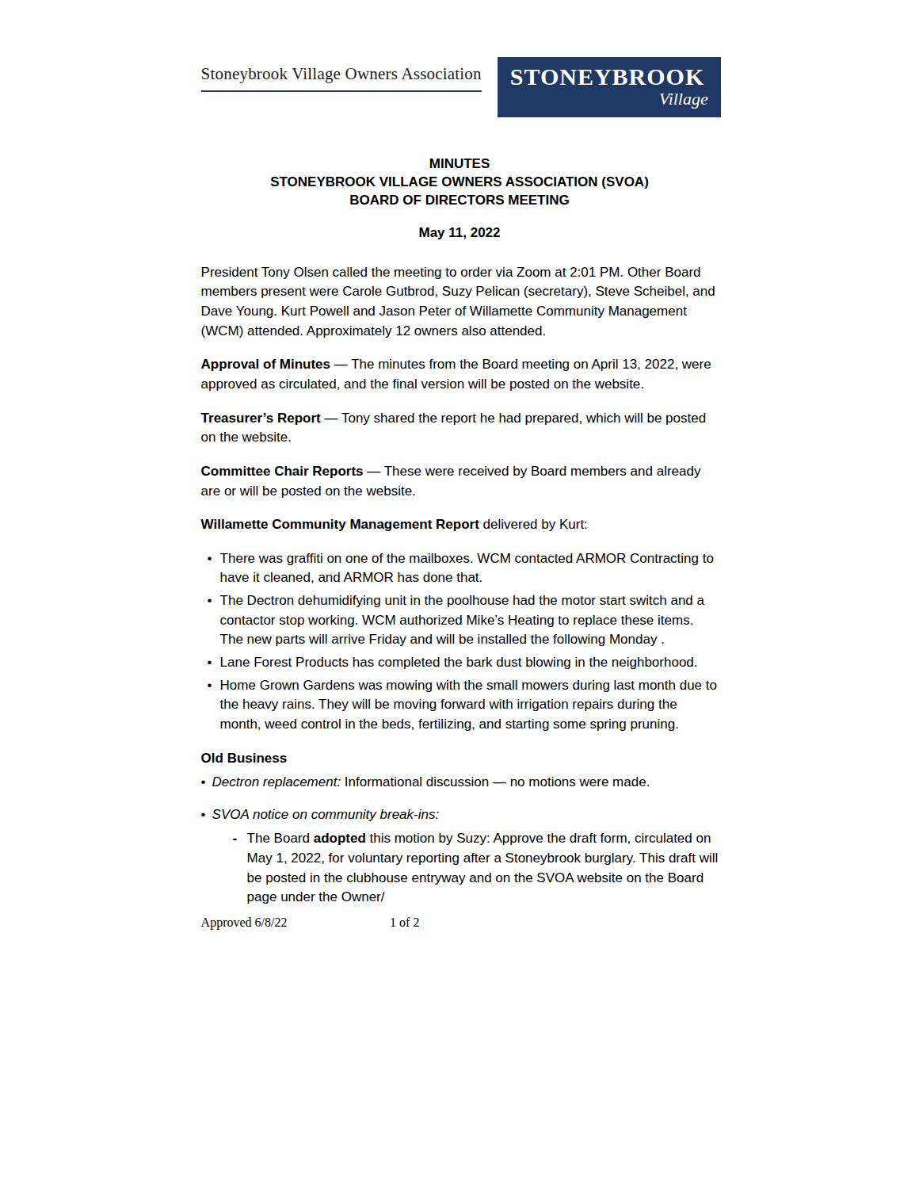Stoneybrook Village Owners Association
STONEYBROOK
Village
MINUTES
STONEYBROOK VILLAGE OWNERS ASSOCIATION (SVOA)
BOARD OF DIRECTORS MEETING May 11, 2022
President Tony Olsen called the meeting to order via Zoom at 2:01 PM. Other Board members present were Carole Gutbrod, Suzy Pelican (secretary), Steve Scheibel, and Dave Young. Kurt Powell and Jason Peter of Willamette Community Management (WCM) attended. Approximately 12 owners also attended.
Approval of Minutes — The minutes from the Board meeting on April 13, 2022, were approved as circulated, and the final version will be posted on the website.
Treasurer’s Report — Tony shared the report he had prepared, which will be posted on the website.
Committee Chair Reports — These were received by Board members and already are or will be posted on the website.
Willamette Community Management Report delivered by Kurt:
There was graffiti on one of the mailboxes. WCM contacted ARMOR Contracting to have it cleaned, and ARMOR has done that.
The Dectron dehumidifying unit in the poolhouse had the motor start switch and a contactor stop working. WCM authorized Mike’s Heating to replace these items. The new parts will arrive Friday and will be installed the following Monday .
Lane Forest Products has completed the bark dust blowing in the neighborhood.
Home Grown Gardens was mowing with the small mowers during last month due to the heavy rains. They will be moving forward with irrigation repairs during the month, weed control in the beds, fertilizing, and starting some spring pruning.
Old Business
Dectron replacement: Informational discussion — no motions were made.
SVOA notice on community break-ins:
The Board adopted this motion by Suzy: Approve the draft form, circulated on May 1, 2022, for voluntary reporting after a Stoneybrook burglary. This draft will be posted in the clubhouse entryway and on the SVOA website on the Board page under the Owner/
Approved 6/8/22
1 of 2